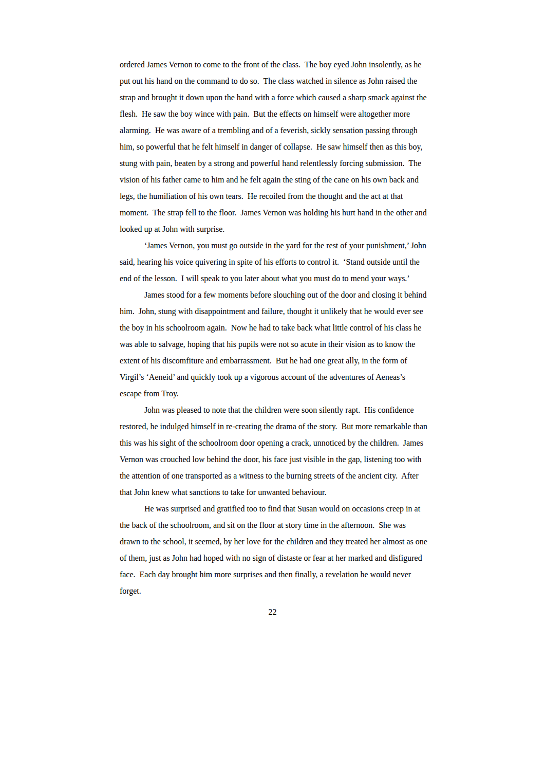ordered James Vernon to come to the front of the class. The boy eyed John insolently, as he put out his hand on the command to do so. The class watched in silence as John raised the strap and brought it down upon the hand with a force which caused a sharp smack against the flesh. He saw the boy wince with pain. But the effects on himself were altogether more alarming. He was aware of a trembling and of a feverish, sickly sensation passing through him, so powerful that he felt himself in danger of collapse. He saw himself then as this boy, stung with pain, beaten by a strong and powerful hand relentlessly forcing submission. The vision of his father came to him and he felt again the sting of the cane on his own back and legs, the humiliation of his own tears. He recoiled from the thought and the act at that moment. The strap fell to the floor. James Vernon was holding his hurt hand in the other and looked up at John with surprise.
‘James Vernon, you must go outside in the yard for the rest of your punishment,’ John said, hearing his voice quivering in spite of his efforts to control it. ‘Stand outside until the end of the lesson. I will speak to you later about what you must do to mend your ways.’
James stood for a few moments before slouching out of the door and closing it behind him. John, stung with disappointment and failure, thought it unlikely that he would ever see the boy in his schoolroom again. Now he had to take back what little control of his class he was able to salvage, hoping that his pupils were not so acute in their vision as to know the extent of his discomfiture and embarrassment. But he had one great ally, in the form of Virgil’s ‘Aeneid’ and quickly took up a vigorous account of the adventures of Aeneas’s escape from Troy.
John was pleased to note that the children were soon silently rapt. His confidence restored, he indulged himself in re-creating the drama of the story. But more remarkable than this was his sight of the schoolroom door opening a crack, unnoticed by the children. James Vernon was crouched low behind the door, his face just visible in the gap, listening too with the attention of one transported as a witness to the burning streets of the ancient city. After that John knew what sanctions to take for unwanted behaviour.
He was surprised and gratified too to find that Susan would on occasions creep in at the back of the schoolroom, and sit on the floor at story time in the afternoon. She was drawn to the school, it seemed, by her love for the children and they treated her almost as one of them, just as John had hoped with no sign of distaste or fear at her marked and disfigured face. Each day brought him more surprises and then finally, a revelation he would never forget.
22